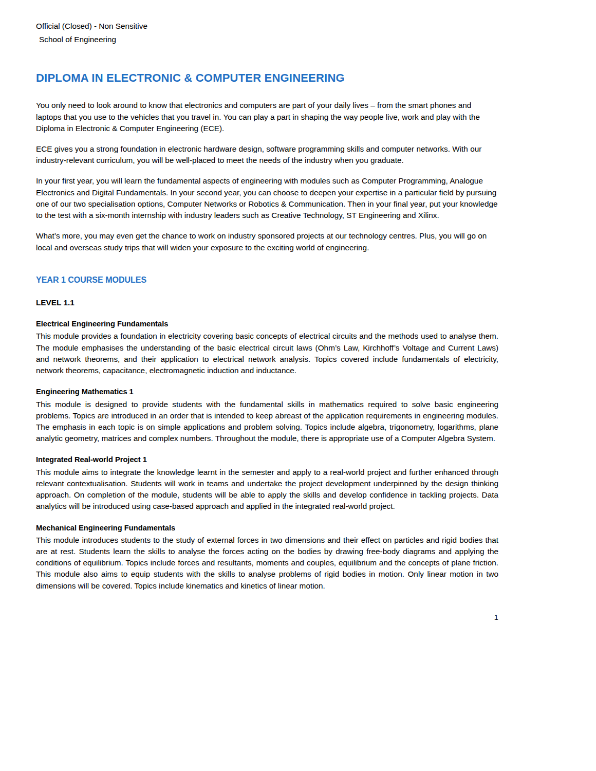Official (Closed) - Non Sensitive
School of Engineering
DIPLOMA IN ELECTRONIC & COMPUTER ENGINEERING
You only need to look around to know that electronics and computers are part of your daily lives – from the smart phones and laptops that you use to the vehicles that you travel in. You can play a part in shaping the way people live, work and play with the Diploma in Electronic & Computer Engineering (ECE).
ECE gives you a strong foundation in electronic hardware design, software programming skills and computer networks. With our industry-relevant curriculum, you will be well-placed to meet the needs of the industry when you graduate.
In your first year, you will learn the fundamental aspects of engineering with modules such as Computer Programming, Analogue Electronics and Digital Fundamentals. In your second year, you can choose to deepen your expertise in a particular field by pursuing one of our two specialisation options, Computer Networks or Robotics & Communication. Then in your final year, put your knowledge to the test with a six-month internship with industry leaders such as Creative Technology, ST Engineering and Xilinx.
What’s more, you may even get the chance to work on industry sponsored projects at our technology centres. Plus, you will go on local and overseas study trips that will widen your exposure to the exciting world of engineering.
YEAR 1 COURSE MODULES
LEVEL 1.1
Electrical Engineering Fundamentals
This module provides a foundation in electricity covering basic concepts of electrical circuits and the methods used to analyse them. The module emphasises the understanding of the basic electrical circuit laws (Ohm’s Law, Kirchhoff’s Voltage and Current Laws) and network theorems, and their application to electrical network analysis. Topics covered include fundamentals of electricity, network theorems, capacitance, electromagnetic induction and inductance.
Engineering Mathematics 1
This module is designed to provide students with the fundamental skills in mathematics required to solve basic engineering problems. Topics are introduced in an order that is intended to keep abreast of the application requirements in engineering modules. The emphasis in each topic is on simple applications and problem solving. Topics include algebra, trigonometry, logarithms, plane analytic geometry, matrices and complex numbers. Throughout the module, there is appropriate use of a Computer Algebra System.
Integrated Real-world Project 1
This module aims to integrate the knowledge learnt in the semester and apply to a real-world project and further enhanced through relevant contextualisation. Students will work in teams and undertake the project development underpinned by the design thinking approach. On completion of the module, students will be able to apply the skills and develop confidence in tackling projects. Data analytics will be introduced using case-based approach and applied in the integrated real-world project.
Mechanical Engineering Fundamentals
This module introduces students to the study of external forces in two dimensions and their effect on particles and rigid bodies that are at rest. Students learn the skills to analyse the forces acting on the bodies by drawing free-body diagrams and applying the conditions of equilibrium. Topics include forces and resultants, moments and couples, equilibrium and the concepts of plane friction. This module also aims to equip students with the skills to analyse problems of rigid bodies in motion. Only linear motion in two dimensions will be covered. Topics include kinematics and kinetics of linear motion.
1